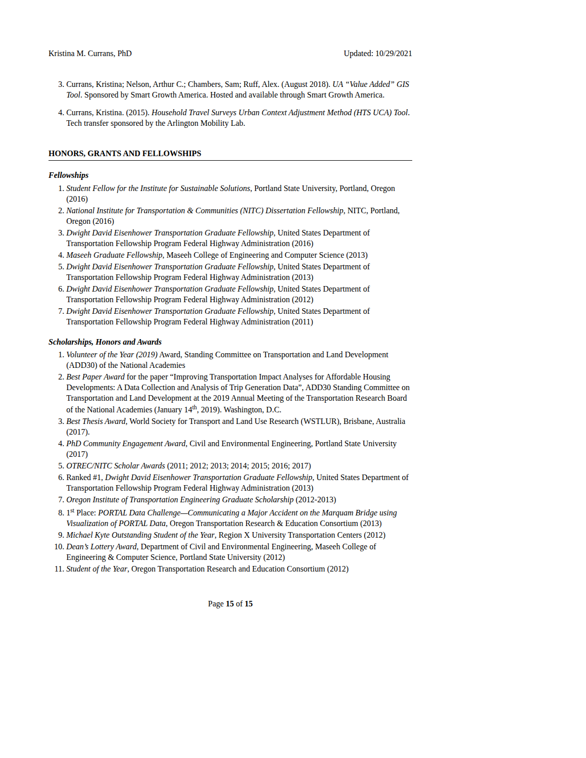Kristina M. Currans, PhD
Updated: 10/29/2021
Currans, Kristina; Nelson, Arthur C.; Chambers, Sam; Ruff, Alex. (August 2018). UA “Value Added” GIS Tool. Sponsored by Smart Growth America. Hosted and available through Smart Growth America.
Currans, Kristina. (2015). Household Travel Surveys Urban Context Adjustment Method (HTS UCA) Tool. Tech transfer sponsored by the Arlington Mobility Lab.
Honors, Grants and Fellowships
Fellowships
Student Fellow for the Institute for Sustainable Solutions, Portland State University, Portland, Oregon (2016)
National Institute for Transportation & Communities (NITC) Dissertation Fellowship, NITC, Portland, Oregon (2016)
Dwight David Eisenhower Transportation Graduate Fellowship, United States Department of Transportation Fellowship Program Federal Highway Administration (2016)
Maseeh Graduate Fellowship, Maseeh College of Engineering and Computer Science (2013)
Dwight David Eisenhower Transportation Graduate Fellowship, United States Department of Transportation Fellowship Program Federal Highway Administration (2013)
Dwight David Eisenhower Transportation Graduate Fellowship, United States Department of Transportation Fellowship Program Federal Highway Administration (2012)
Dwight David Eisenhower Transportation Graduate Fellowship, United States Department of Transportation Fellowship Program Federal Highway Administration (2011)
Scholarships, Honors and Awards
Volunteer of the Year (2019) Award, Standing Committee on Transportation and Land Development (ADD30) of the National Academies
Best Paper Award for the paper “Improving Transportation Impact Analyses for Affordable Housing Developments: A Data Collection and Analysis of Trip Generation Data”, ADD30 Standing Committee on Transportation and Land Development at the 2019 Annual Meeting of the Transportation Research Board of the National Academies (January 14th, 2019). Washington, D.C.
Best Thesis Award, World Society for Transport and Land Use Research (WSTLUR), Brisbane, Australia (2017).
PhD Community Engagement Award, Civil and Environmental Engineering, Portland State University (2017)
OTREC/NITC Scholar Awards (2011; 2012; 2013; 2014; 2015; 2016; 2017)
Ranked #1, Dwight David Eisenhower Transportation Graduate Fellowship, United States Department of Transportation Fellowship Program Federal Highway Administration (2013)
Oregon Institute of Transportation Engineering Graduate Scholarship (2012-2013)
1st Place: PORTAL Data Challenge—Communicating a Major Accident on the Marquam Bridge using Visualization of PORTAL Data, Oregon Transportation Research & Education Consortium (2013)
Michael Kyte Outstanding Student of the Year, Region X University Transportation Centers (2012)
Dean’s Lottery Award, Department of Civil and Environmental Engineering, Maseeh College of Engineering & Computer Science, Portland State University (2012)
Student of the Year, Oregon Transportation Research and Education Consortium (2012)
Page 15 of 15